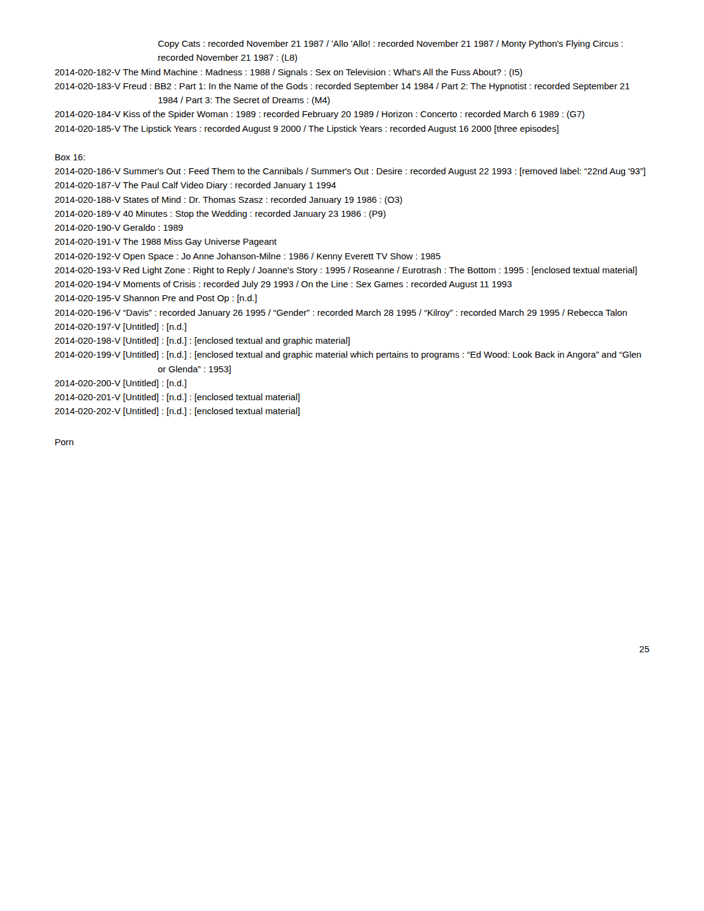Copy Cats : recorded November 21 1987 / 'Allo 'Allo! : recorded November 21 1987 / Monty Python's Flying Circus : recorded November 21 1987 : (L8)
2014-020-182-V The Mind Machine : Madness : 1988 / Signals : Sex on Television : What's All the Fuss About? : (I5)
2014-020-183-V Freud : BB2 : Part 1: In the Name of the Gods : recorded September 14 1984 / Part 2: The Hypnotist : recorded September 21 1984 / Part 3: The Secret of Dreams : (M4)
2014-020-184-V Kiss of the Spider Woman : 1989 : recorded February 20 1989 / Horizon : Concerto : recorded March 6 1989 : (G7)
2014-020-185-V The Lipstick Years : recorded August 9 2000 / The Lipstick Years : recorded August 16 2000 [three episodes]
Box 16:
2014-020-186-V Summer's Out : Feed Them to the Cannibals / Summer's Out : Desire : recorded August 22 1993 : [removed label: “22nd Aug '93”]
2014-020-187-V The Paul Calf Video Diary : recorded January 1 1994
2014-020-188-V States of Mind : Dr. Thomas Szasz : recorded January 19 1986 : (O3)
2014-020-189-V 40 Minutes : Stop the Wedding : recorded January 23 1986 : (P9)
2014-020-190-V Geraldo : 1989
2014-020-191-V The 1988 Miss Gay Universe Pageant
2014-020-192-V Open Space : Jo Anne Johanson-Milne : 1986 / Kenny Everett TV Show : 1985
2014-020-193-V Red Light Zone : Right to Reply / Joanne's Story : 1995 / Roseanne / Eurotrash : The Bottom : 1995 : [enclosed textual material]
2014-020-194-V Moments of Crisis : recorded July 29 1993 / On the Line : Sex Games : recorded August 11 1993
2014-020-195-V Shannon Pre and Post Op : [n.d.]
2014-020-196-V “Davis” : recorded January 26 1995 / “Gender” : recorded March 28 1995 / “Kilroy” : recorded March 29 1995 / Rebecca Talon
2014-020-197-V [Untitled] : [n.d.]
2014-020-198-V [Untitled] : [n.d.] : [enclosed textual and graphic material]
2014-020-199-V [Untitled] : [n.d.] : [enclosed textual and graphic material which pertains to programs : “Ed Wood: Look Back in Angora” and “Glen or Glenda” : 1953]
2014-020-200-V [Untitled] : [n.d.]
2014-020-201-V [Untitled] : [n.d.] : [enclosed textual material]
2014-020-202-V [Untitled] : [n.d.] : [enclosed textual material]
Porn
25